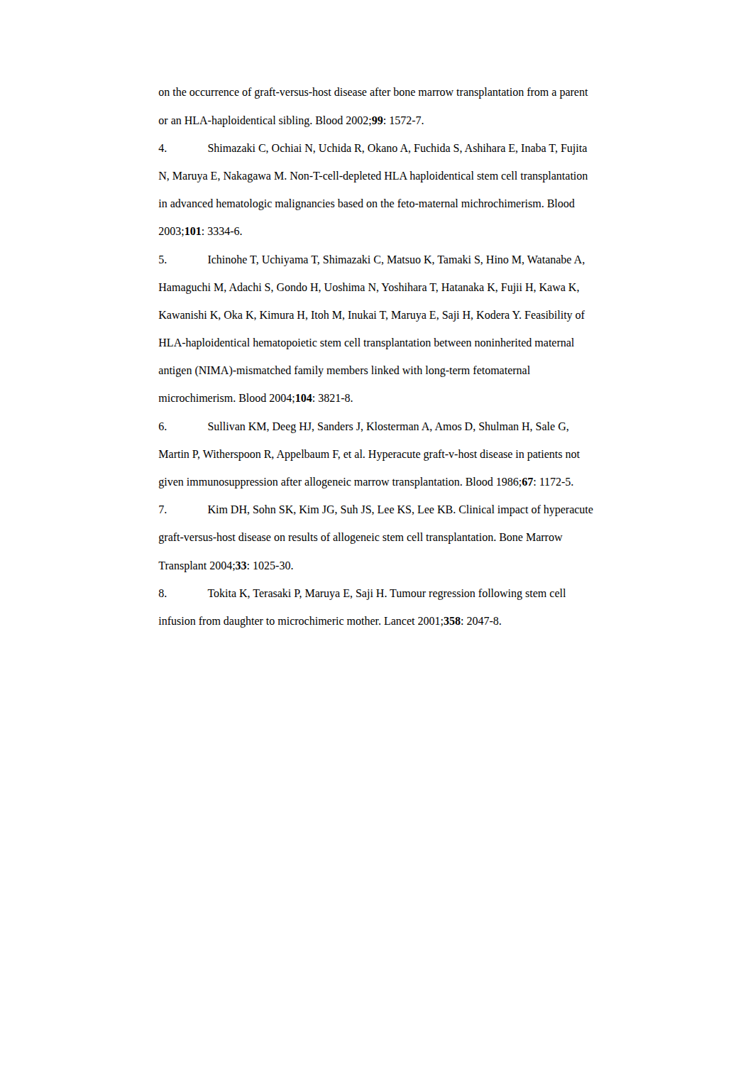on the occurrence of graft-versus-host disease after bone marrow transplantation from a parent or an HLA-haploidentical sibling. Blood 2002;99: 1572-7.
4. Shimazaki C, Ochiai N, Uchida R, Okano A, Fuchida S, Ashihara E, Inaba T, Fujita N, Maruya E, Nakagawa M. Non-T-cell-depleted HLA haploidentical stem cell transplantation in advanced hematologic malignancies based on the feto-maternal michrochimerism. Blood 2003;101: 3334-6.
5. Ichinohe T, Uchiyama T, Shimazaki C, Matsuo K, Tamaki S, Hino M, Watanabe A, Hamaguchi M, Adachi S, Gondo H, Uoshima N, Yoshihara T, Hatanaka K, Fujii H, Kawa K, Kawanishi K, Oka K, Kimura H, Itoh M, Inukai T, Maruya E, Saji H, Kodera Y. Feasibility of HLA-haploidentical hematopoietic stem cell transplantation between noninherited maternal antigen (NIMA)-mismatched family members linked with long-term fetomaternal microchimerism. Blood 2004;104: 3821-8.
6. Sullivan KM, Deeg HJ, Sanders J, Klosterman A, Amos D, Shulman H, Sale G, Martin P, Witherspoon R, Appelbaum F, et al. Hyperacute graft-v-host disease in patients not given immunosuppression after allogeneic marrow transplantation. Blood 1986;67: 1172-5.
7. Kim DH, Sohn SK, Kim JG, Suh JS, Lee KS, Lee KB. Clinical impact of hyperacute graft-versus-host disease on results of allogeneic stem cell transplantation. Bone Marrow Transplant 2004;33: 1025-30.
8. Tokita K, Terasaki P, Maruya E, Saji H. Tumour regression following stem cell infusion from daughter to microchimeric mother. Lancet 2001;358: 2047-8.